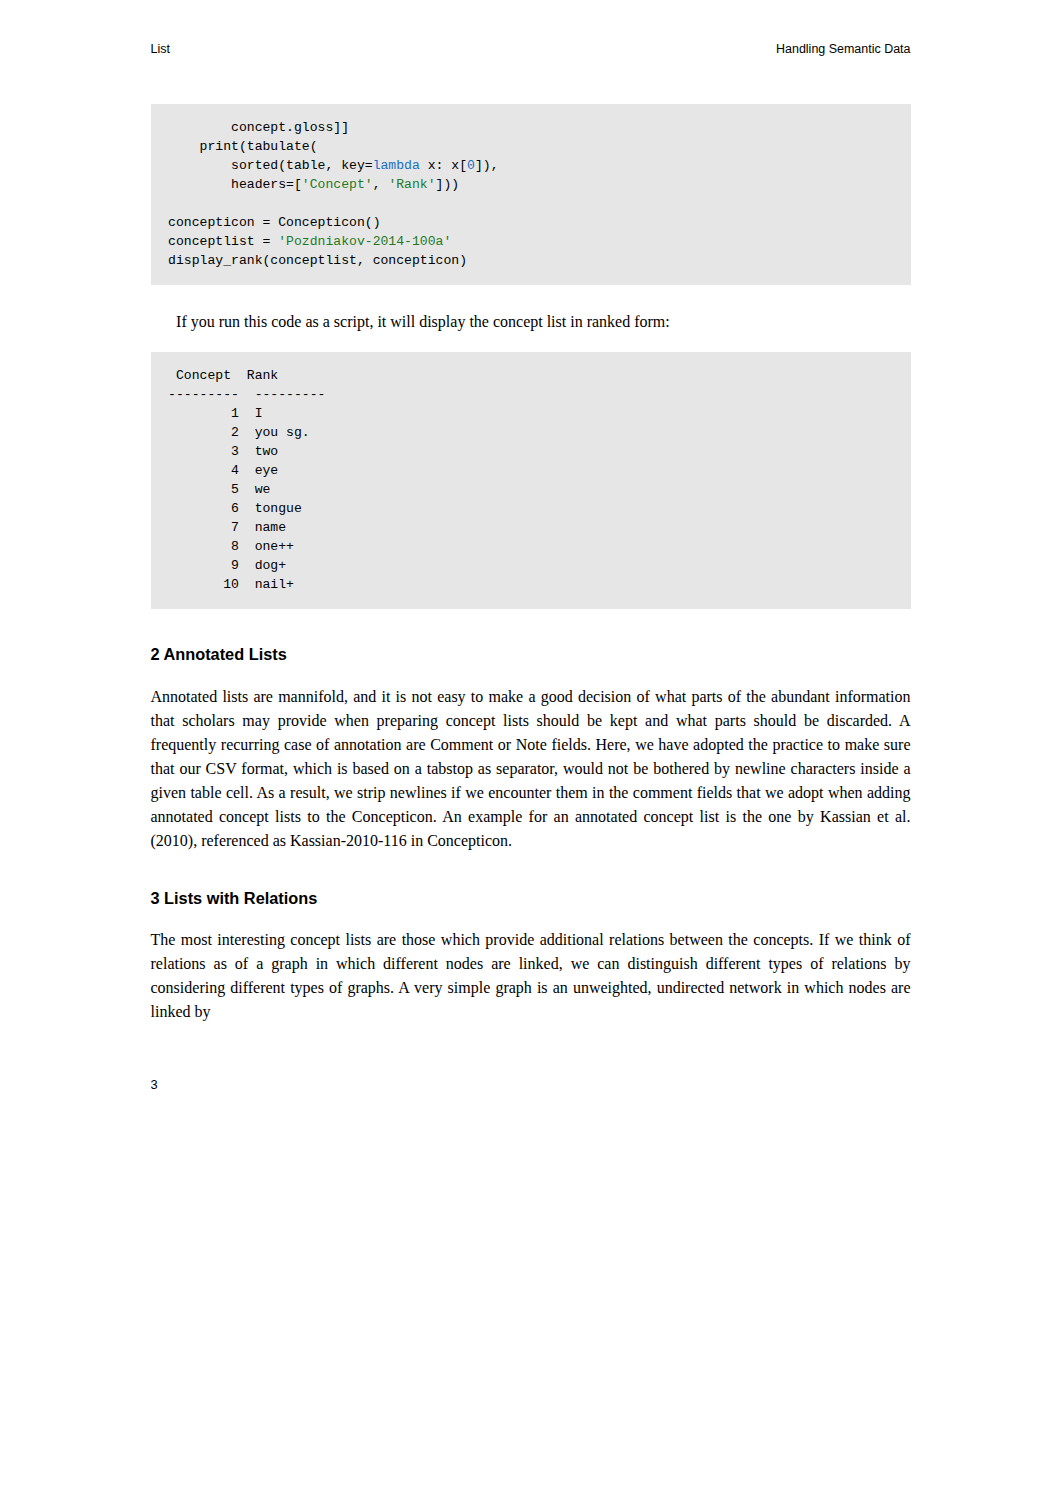List
Handling Semantic Data
        concept.gloss]]
    print(tabulate(
        sorted(table, key=lambda x: x[0]),
        headers=['Concept', 'Rank']))

concepticon = Concepticon()
conceptlist = 'Pozdniakov-2014-100a'
display_rank(conceptlist, concepticon)
If you run this code as a script, it will display the concept list in ranked form:
 Concept  Rank
---------  ---------
        1  I
        2  you sg.
        3  two
        4  eye
        5  we
        6  tongue
        7  name
        8  one++
        9  dog+
       10  nail+
2 Annotated Lists
Annotated lists are mannifold, and it is not easy to make a good decision of what parts of the abundant information that scholars may provide when preparing concept lists should be kept and what parts should be discarded. A frequently recurring case of annotation are Comment or Note fields. Here, we have adopted the practice to make sure that our CSV format, which is based on a tabstop as separator, would not be bothered by newline characters inside a given table cell. As a result, we strip newlines if we encounter them in the comment fields that we adopt when adding annotated concept lists to the Concepticon. An example for an annotated concept list is the one by Kassian et al. (2010), referenced as Kassian-2010-116 in Concepticon.
3 Lists with Relations
The most interesting concept lists are those which provide additional relations between the concepts. If we think of relations as of a graph in which different nodes are linked, we can distinguish different types of relations by considering different types of graphs. A very simple graph is an unweighted, undirected network in which nodes are linked by
3